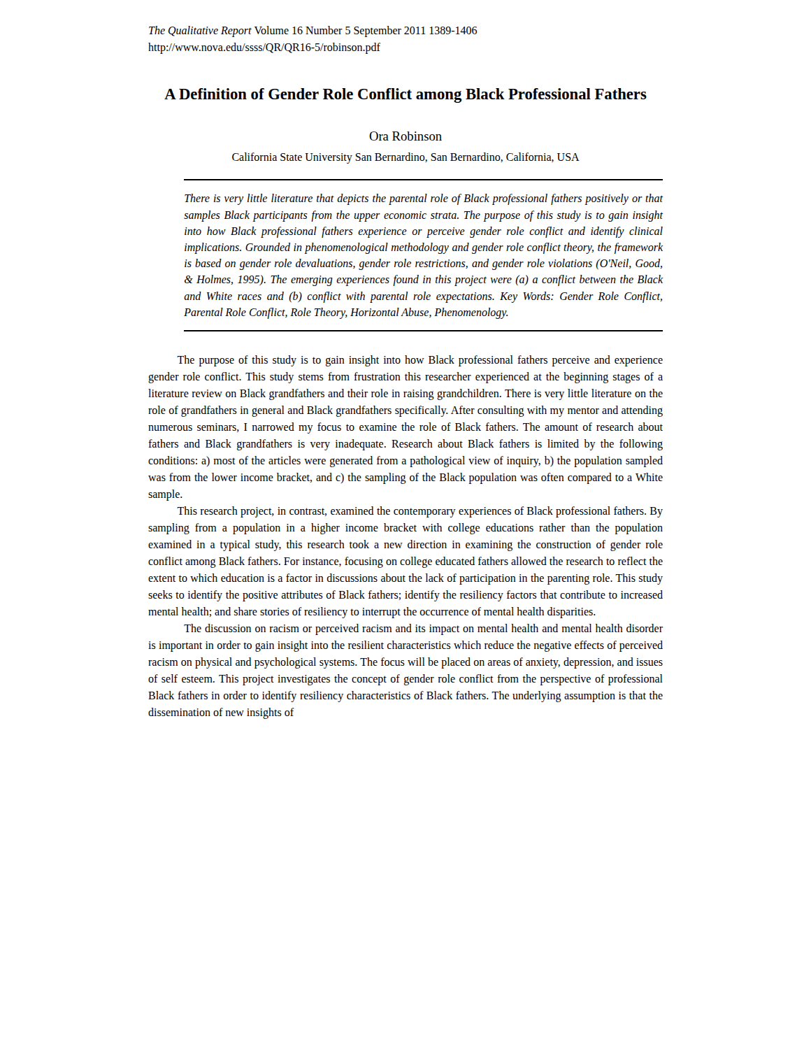The Qualitative Report Volume 16 Number 5 September 2011 1389-1406
http://www.nova.edu/ssss/QR/QR16-5/robinson.pdf
A Definition of Gender Role Conflict among Black Professional Fathers
Ora Robinson
California State University San Bernardino, San Bernardino, California, USA
There is very little literature that depicts the parental role of Black professional fathers positively or that samples Black participants from the upper economic strata. The purpose of this study is to gain insight into how Black professional fathers experience or perceive gender role conflict and identify clinical implications. Grounded in phenomenological methodology and gender role conflict theory, the framework is based on gender role devaluations, gender role restrictions, and gender role violations (O'Neil, Good, & Holmes, 1995). The emerging experiences found in this project were (a) a conflict between the Black and White races and (b) conflict with parental role expectations. Key Words: Gender Role Conflict, Parental Role Conflict, Role Theory, Horizontal Abuse, Phenomenology.
The purpose of this study is to gain insight into how Black professional fathers perceive and experience gender role conflict. This study stems from frustration this researcher experienced at the beginning stages of a literature review on Black grandfathers and their role in raising grandchildren. There is very little literature on the role of grandfathers in general and Black grandfathers specifically. After consulting with my mentor and attending numerous seminars, I narrowed my focus to examine the role of Black fathers. The amount of research about fathers and Black grandfathers is very inadequate. Research about Black fathers is limited by the following conditions: a) most of the articles were generated from a pathological view of inquiry, b) the population sampled was from the lower income bracket, and c) the sampling of the Black population was often compared to a White sample.
This research project, in contrast, examined the contemporary experiences of Black professional fathers. By sampling from a population in a higher income bracket with college educations rather than the population examined in a typical study, this research took a new direction in examining the construction of gender role conflict among Black fathers. For instance, focusing on college educated fathers allowed the research to reflect the extent to which education is a factor in discussions about the lack of participation in the parenting role. This study seeks to identify the positive attributes of Black fathers; identify the resiliency factors that contribute to increased mental health; and share stories of resiliency to interrupt the occurrence of mental health disparities.
The discussion on racism or perceived racism and its impact on mental health and mental health disorder is important in order to gain insight into the resilient characteristics which reduce the negative effects of perceived racism on physical and psychological systems. The focus will be placed on areas of anxiety, depression, and issues of self esteem. This project investigates the concept of gender role conflict from the perspective of professional Black fathers in order to identify resiliency characteristics of Black fathers. The underlying assumption is that the dissemination of new insights of